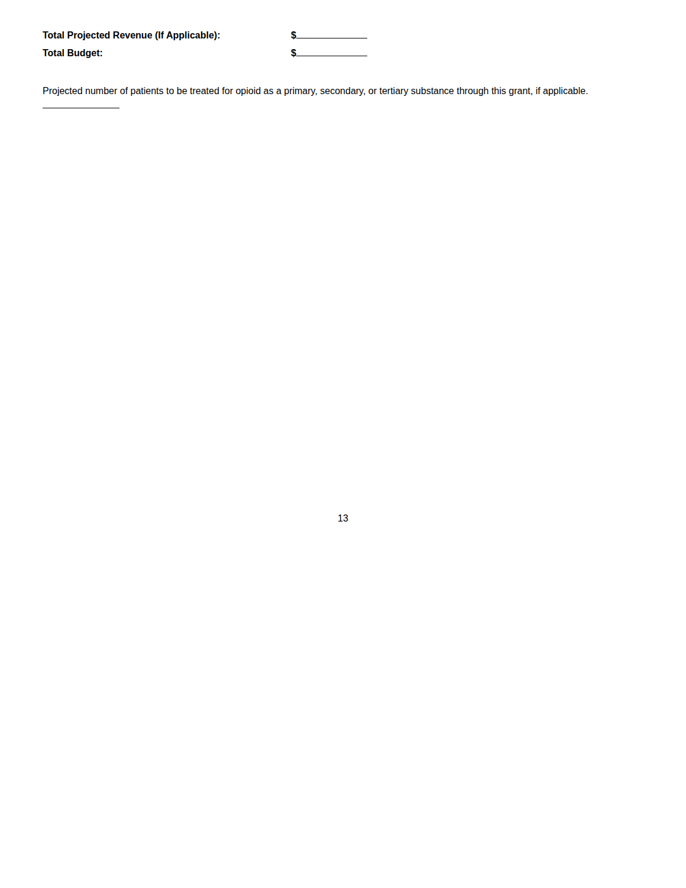Total Projected Revenue (If Applicable): $
Total Budget: $
Projected number of patients to be treated for opioid as a primary, secondary, or tertiary substance through this grant, if applicable.
13